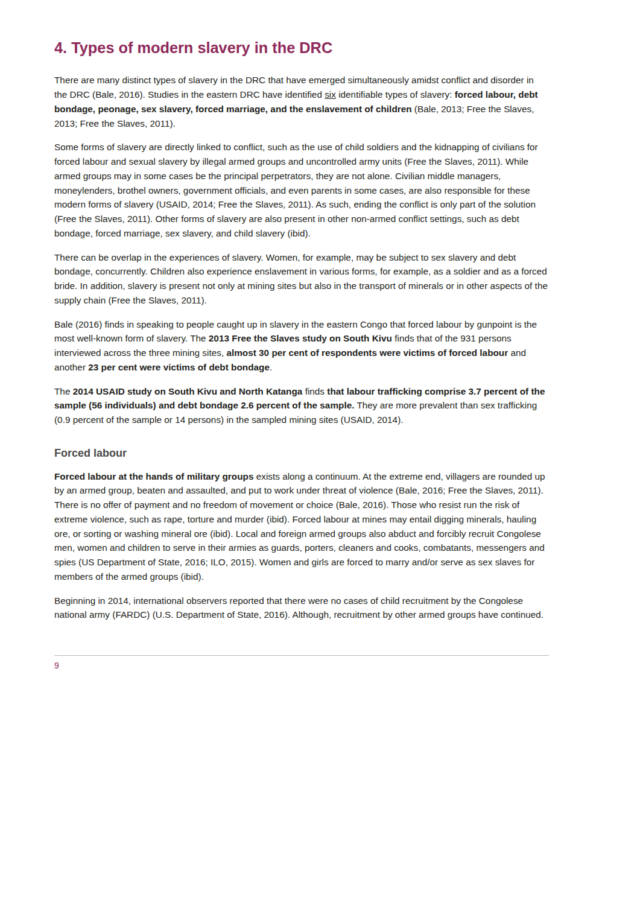4. Types of modern slavery in the DRC
There are many distinct types of slavery in the DRC that have emerged simultaneously amidst conflict and disorder in the DRC (Bale, 2016). Studies in the eastern DRC have identified six identifiable types of slavery: forced labour, debt bondage, peonage, sex slavery, forced marriage, and the enslavement of children (Bale, 2013; Free the Slaves, 2013; Free the Slaves, 2011).
Some forms of slavery are directly linked to conflict, such as the use of child soldiers and the kidnapping of civilians for forced labour and sexual slavery by illegal armed groups and uncontrolled army units (Free the Slaves, 2011). While armed groups may in some cases be the principal perpetrators, they are not alone. Civilian middle managers, moneylenders, brothel owners, government officials, and even parents in some cases, are also responsible for these modern forms of slavery (USAID, 2014; Free the Slaves, 2011). As such, ending the conflict is only part of the solution (Free the Slaves, 2011). Other forms of slavery are also present in other non-armed conflict settings, such as debt bondage, forced marriage, sex slavery, and child slavery (ibid).
There can be overlap in the experiences of slavery. Women, for example, may be subject to sex slavery and debt bondage, concurrently. Children also experience enslavement in various forms, for example, as a soldier and as a forced bride. In addition, slavery is present not only at mining sites but also in the transport of minerals or in other aspects of the supply chain (Free the Slaves, 2011).
Bale (2016) finds in speaking to people caught up in slavery in the eastern Congo that forced labour by gunpoint is the most well-known form of slavery. The 2013 Free the Slaves study on South Kivu finds that of the 931 persons interviewed across the three mining sites, almost 30 per cent of respondents were victims of forced labour and another 23 per cent were victims of debt bondage.
The 2014 USAID study on South Kivu and North Katanga finds that labour trafficking comprise 3.7 percent of the sample (56 individuals) and debt bondage 2.6 percent of the sample. They are more prevalent than sex trafficking (0.9 percent of the sample or 14 persons) in the sampled mining sites (USAID, 2014).
Forced labour
Forced labour at the hands of military groups exists along a continuum. At the extreme end, villagers are rounded up by an armed group, beaten and assaulted, and put to work under threat of violence (Bale, 2016; Free the Slaves, 2011). There is no offer of payment and no freedom of movement or choice (Bale, 2016). Those who resist run the risk of extreme violence, such as rape, torture and murder (ibid). Forced labour at mines may entail digging minerals, hauling ore, or sorting or washing mineral ore (ibid). Local and foreign armed groups also abduct and forcibly recruit Congolese men, women and children to serve in their armies as guards, porters, cleaners and cooks, combatants, messengers and spies (US Department of State, 2016; ILO, 2015). Women and girls are forced to marry and/or serve as sex slaves for members of the armed groups (ibid).
Beginning in 2014, international observers reported that there were no cases of child recruitment by the Congolese national army (FARDC) (U.S. Department of State, 2016). Although, recruitment by other armed groups have continued.
9